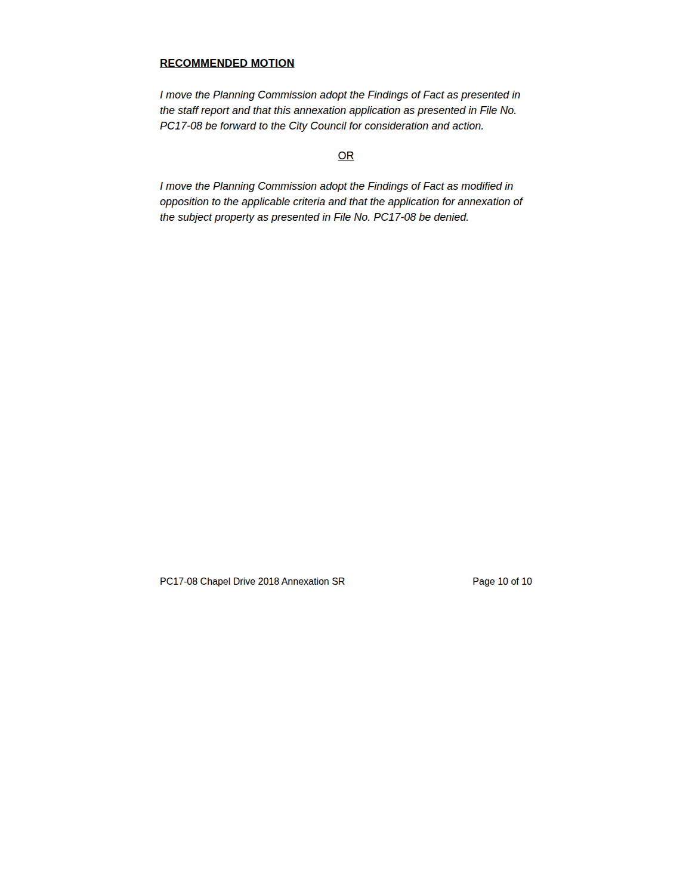RECOMMENDED MOTION
I move the Planning Commission adopt the Findings of Fact as presented in the staff report and that this annexation application as presented in File No. PC17-08 be forward to the City Council for consideration and action.
OR
I move the Planning Commission adopt the Findings of Fact as modified in opposition to the applicable criteria and that the application for annexation of the subject property as presented in File No. PC17-08 be denied.
PC17-08 Chapel Drive 2018 Annexation SR
Page 10 of 10